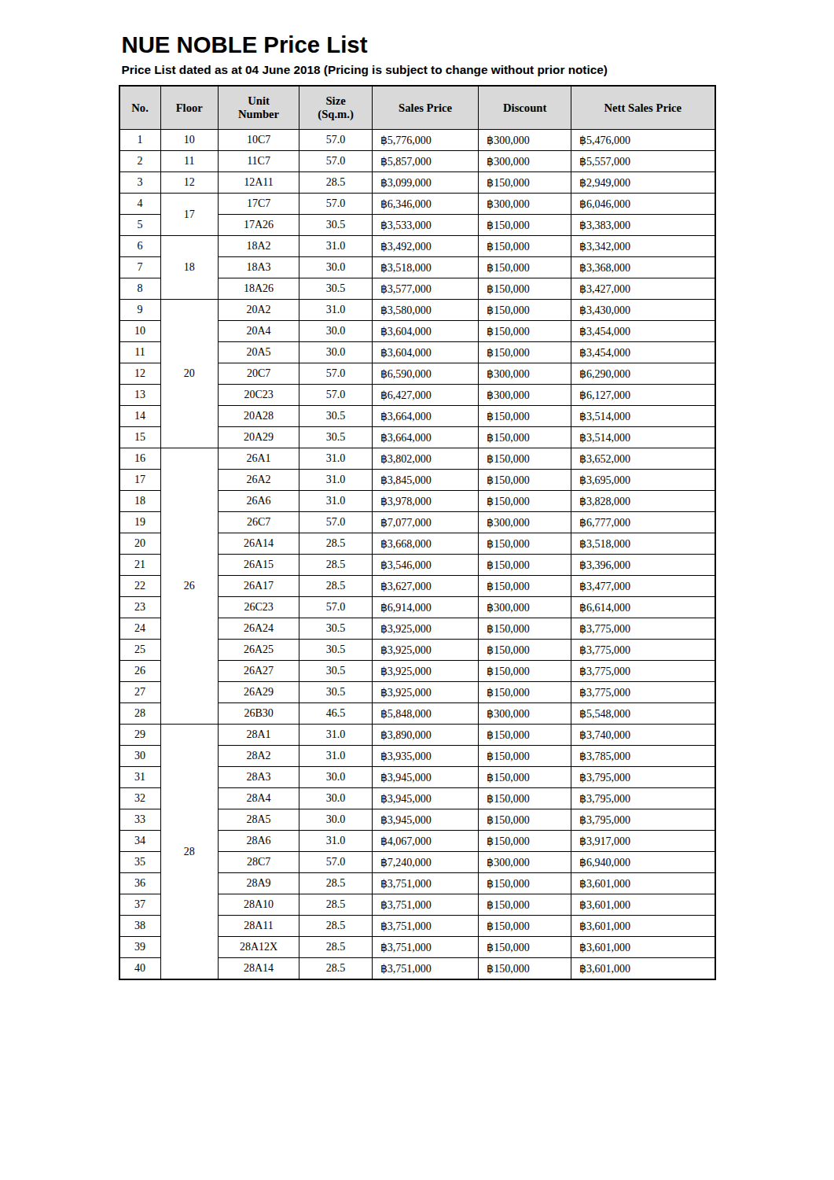NUE NOBLE Price List
Price List dated as at 04 June 2018 (Pricing is subject to change without prior notice)
| No. | Floor | Unit Number | Size (Sq.m.) | Sales Price | Discount | Nett Sales Price |
| --- | --- | --- | --- | --- | --- | --- |
| 1 | 10 | 10C7 | 57.0 | ฿5,776,000 | ฿300,000 | ฿5,476,000 |
| 2 | 11 | 11C7 | 57.0 | ฿5,857,000 | ฿300,000 | ฿5,557,000 |
| 3 | 12 | 12A11 | 28.5 | ฿3,099,000 | ฿150,000 | ฿2,949,000 |
| 4 | 17 | 17C7 | 57.0 | ฿6,346,000 | ฿300,000 | ฿6,046,000 |
| 5 | 17A26 | 30.5 | ฿3,533,000 | ฿150,000 | ฿3,383,000 |
| 6 | 18 | 18A2 | 31.0 | ฿3,492,000 | ฿150,000 | ฿3,342,000 |
| 7 | 18A3 | 30.0 | ฿3,518,000 | ฿150,000 | ฿3,368,000 |
| 8 | 18A26 | 30.5 | ฿3,577,000 | ฿150,000 | ฿3,427,000 |
| 9 | 20 | 20A2 | 31.0 | ฿3,580,000 | ฿150,000 | ฿3,430,000 |
| 10 | 20A4 | 30.0 | ฿3,604,000 | ฿150,000 | ฿3,454,000 |
| 11 | 20A5 | 30.0 | ฿3,604,000 | ฿150,000 | ฿3,454,000 |
| 12 | 20C7 | 57.0 | ฿6,590,000 | ฿300,000 | ฿6,290,000 |
| 13 | 20C23 | 57.0 | ฿6,427,000 | ฿300,000 | ฿6,127,000 |
| 14 | 20A28 | 30.5 | ฿3,664,000 | ฿150,000 | ฿3,514,000 |
| 15 | 20A29 | 30.5 | ฿3,664,000 | ฿150,000 | ฿3,514,000 |
| 16 | 26 | 26A1 | 31.0 | ฿3,802,000 | ฿150,000 | ฿3,652,000 |
| 17 | 26A2 | 31.0 | ฿3,845,000 | ฿150,000 | ฿3,695,000 |
| 18 | 26A6 | 31.0 | ฿3,978,000 | ฿150,000 | ฿3,828,000 |
| 19 | 26C7 | 57.0 | ฿7,077,000 | ฿300,000 | ฿6,777,000 |
| 20 | 26A14 | 28.5 | ฿3,668,000 | ฿150,000 | ฿3,518,000 |
| 21 | 26A15 | 28.5 | ฿3,546,000 | ฿150,000 | ฿3,396,000 |
| 22 | 26A17 | 28.5 | ฿3,627,000 | ฿150,000 | ฿3,477,000 |
| 23 | 26C23 | 57.0 | ฿6,914,000 | ฿300,000 | ฿6,614,000 |
| 24 | 26A24 | 30.5 | ฿3,925,000 | ฿150,000 | ฿3,775,000 |
| 25 | 26A25 | 30.5 | ฿3,925,000 | ฿150,000 | ฿3,775,000 |
| 26 | 26A27 | 30.5 | ฿3,925,000 | ฿150,000 | ฿3,775,000 |
| 27 | 26A29 | 30.5 | ฿3,925,000 | ฿150,000 | ฿3,775,000 |
| 28 | 26B30 | 46.5 | ฿5,848,000 | ฿300,000 | ฿5,548,000 |
| 29 | 28 | 28A1 | 31.0 | ฿3,890,000 | ฿150,000 | ฿3,740,000 |
| 30 | 28A2 | 31.0 | ฿3,935,000 | ฿150,000 | ฿3,785,000 |
| 31 | 28A3 | 30.0 | ฿3,945,000 | ฿150,000 | ฿3,795,000 |
| 32 | 28A4 | 30.0 | ฿3,945,000 | ฿150,000 | ฿3,795,000 |
| 33 | 28A5 | 30.0 | ฿3,945,000 | ฿150,000 | ฿3,795,000 |
| 34 | 28A6 | 31.0 | ฿4,067,000 | ฿150,000 | ฿3,917,000 |
| 35 | 28C7 | 57.0 | ฿7,240,000 | ฿300,000 | ฿6,940,000 |
| 36 | 28A9 | 28.5 | ฿3,751,000 | ฿150,000 | ฿3,601,000 |
| 37 | 28A10 | 28.5 | ฿3,751,000 | ฿150,000 | ฿3,601,000 |
| 38 | 28A11 | 28.5 | ฿3,751,000 | ฿150,000 | ฿3,601,000 |
| 39 | 28A12X | 28.5 | ฿3,751,000 | ฿150,000 | ฿3,601,000 |
| 40 | 28A14 | 28.5 | ฿3,751,000 | ฿150,000 | ฿3,601,000 |